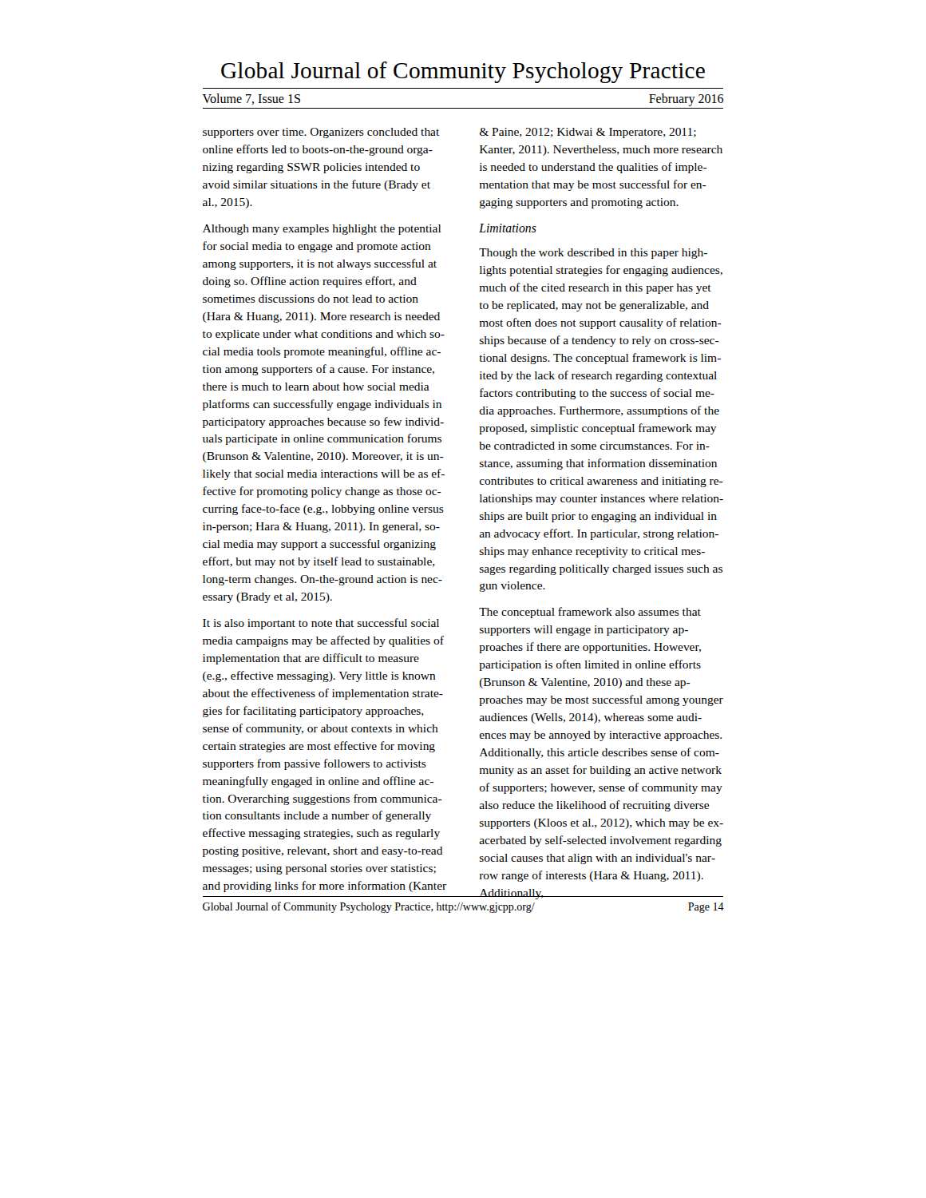Global Journal of Community Psychology Practice
Volume 7, Issue 1S February 2016
supporters over time. Organizers concluded that online efforts led to boots-on-the-ground organizing regarding SSWR policies intended to avoid similar situations in the future (Brady et al., 2015).
Although many examples highlight the potential for social media to engage and promote action among supporters, it is not always successful at doing so. Offline action requires effort, and sometimes discussions do not lead to action (Hara & Huang, 2011). More research is needed to explicate under what conditions and which social media tools promote meaningful, offline action among supporters of a cause. For instance, there is much to learn about how social media platforms can successfully engage individuals in participatory approaches because so few individuals participate in online communication forums (Brunson & Valentine, 2010). Moreover, it is unlikely that social media interactions will be as effective for promoting policy change as those occurring face-to-face (e.g., lobbying online versus in-person; Hara & Huang, 2011). In general, social media may support a successful organizing effort, but may not by itself lead to sustainable, long-term changes. On-the-ground action is necessary (Brady et al, 2015).
It is also important to note that successful social media campaigns may be affected by qualities of implementation that are difficult to measure (e.g., effective messaging). Very little is known about the effectiveness of implementation strategies for facilitating participatory approaches, sense of community, or about contexts in which certain strategies are most effective for moving supporters from passive followers to activists meaningfully engaged in online and offline action. Overarching suggestions from communication consultants include a number of generally effective messaging strategies, such as regularly posting positive, relevant, short and easy-to-read messages; using personal stories over statistics; and providing links for more information (Kanter & Paine, 2012; Kidwai & Imperatore, 2011; Kanter, 2011). Nevertheless, much more research is needed to understand the qualities of implementation that may be most successful for engaging supporters and promoting action.
Limitations
Though the work described in this paper highlights potential strategies for engaging audiences, much of the cited research in this paper has yet to be replicated, may not be generalizable, and most often does not support causality of relationships because of a tendency to rely on cross-sectional designs. The conceptual framework is limited by the lack of research regarding contextual factors contributing to the success of social media approaches. Furthermore, assumptions of the proposed, simplistic conceptual framework may be contradicted in some circumstances. For instance, assuming that information dissemination contributes to critical awareness and initiating relationships may counter instances where relationships are built prior to engaging an individual in an advocacy effort. In particular, strong relationships may enhance receptivity to critical messages regarding politically charged issues such as gun violence.
The conceptual framework also assumes that supporters will engage in participatory approaches if there are opportunities. However, participation is often limited in online efforts (Brunson & Valentine, 2010) and these approaches may be most successful among younger audiences (Wells, 2014), whereas some audiences may be annoyed by interactive approaches. Additionally, this article describes sense of community as an asset for building an active network of supporters; however, sense of community may also reduce the likelihood of recruiting diverse supporters (Kloos et al., 2012), which may be exacerbated by self-selected involvement regarding social causes that align with an individual's narrow range of interests (Hara & Huang, 2011). Additionally,
Global Journal of Community Psychology Practice, http://www.gjcpp.org/ Page 14